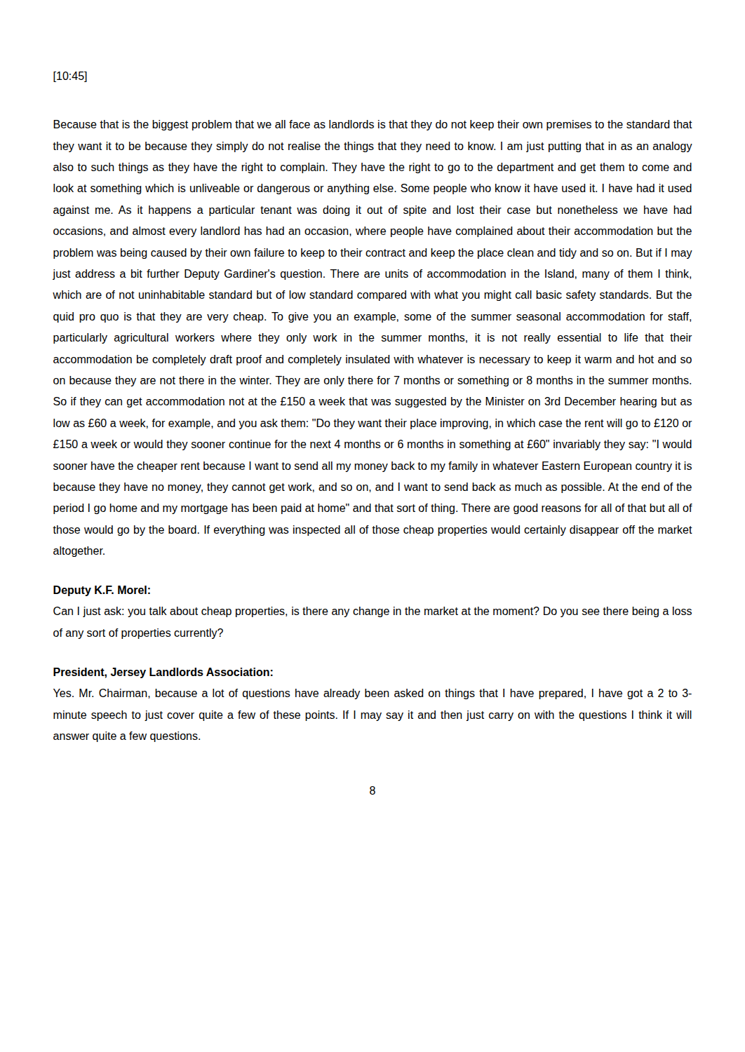[10:45]
Because that is the biggest problem that we all face as landlords is that they do not keep their own premises to the standard that they want it to be because they simply do not realise the things that they need to know. I am just putting that in as an analogy also to such things as they have the right to complain. They have the right to go to the department and get them to come and look at something which is unliveable or dangerous or anything else. Some people who know it have used it. I have had it used against me. As it happens a particular tenant was doing it out of spite and lost their case but nonetheless we have had occasions, and almost every landlord has had an occasion, where people have complained about their accommodation but the problem was being caused by their own failure to keep to their contract and keep the place clean and tidy and so on. But if I may just address a bit further Deputy Gardiner's question. There are units of accommodation in the Island, many of them I think, which are of not uninhabitable standard but of low standard compared with what you might call basic safety standards. But the quid pro quo is that they are very cheap. To give you an example, some of the summer seasonal accommodation for staff, particularly agricultural workers where they only work in the summer months, it is not really essential to life that their accommodation be completely draft proof and completely insulated with whatever is necessary to keep it warm and hot and so on because they are not there in the winter. They are only there for 7 months or something or 8 months in the summer months. So if they can get accommodation not at the £150 a week that was suggested by the Minister on 3rd December hearing but as low as £60 a week, for example, and you ask them: "Do they want their place improving, in which case the rent will go to £120 or £150 a week or would they sooner continue for the next 4 months or 6 months in something at £60" invariably they say: "I would sooner have the cheaper rent because I want to send all my money back to my family in whatever Eastern European country it is because they have no money, they cannot get work, and so on, and I want to send back as much as possible. At the end of the period I go home and my mortgage has been paid at home" and that sort of thing. There are good reasons for all of that but all of those would go by the board. If everything was inspected all of those cheap properties would certainly disappear off the market altogether.
Deputy K.F. Morel:
Can I just ask: you talk about cheap properties, is there any change in the market at the moment? Do you see there being a loss of any sort of properties currently?
President, Jersey Landlords Association:
Yes. Mr. Chairman, because a lot of questions have already been asked on things that I have prepared, I have got a 2 to 3-minute speech to just cover quite a few of these points. If I may say it and then just carry on with the questions I think it will answer quite a few questions.
8